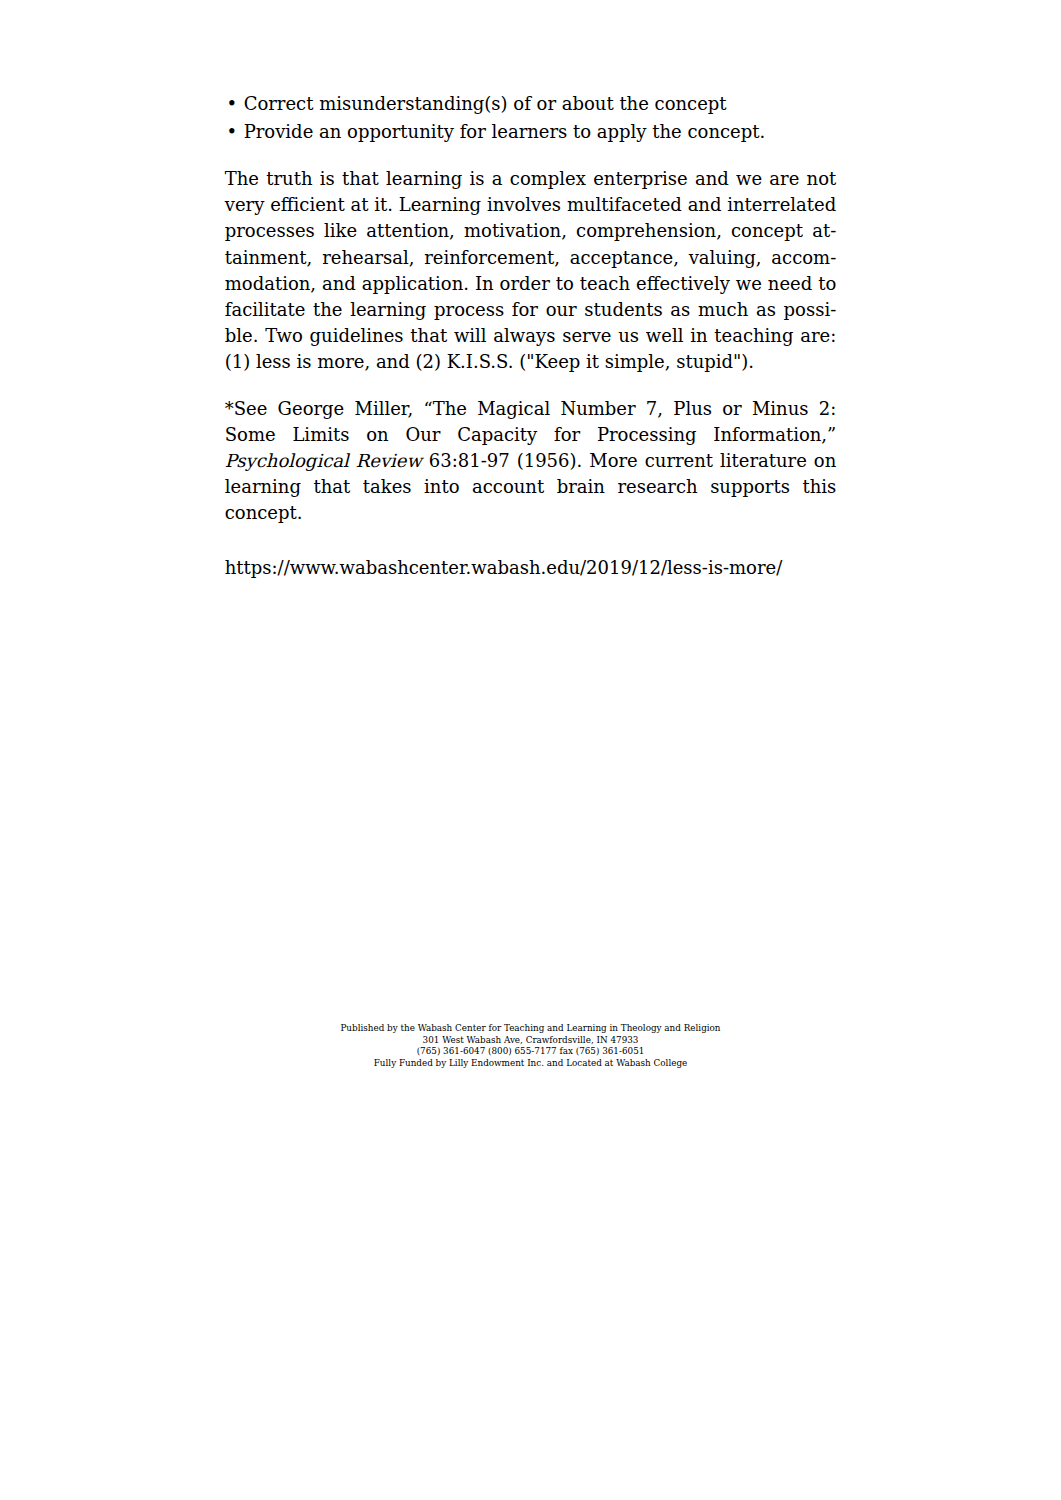Correct misunderstanding(s) of or about the concept
Provide an opportunity for learners to apply the concept.
The truth is that learning is a complex enterprise and we are not very efficient at it. Learning involves multifaceted and interrelated processes like attention, motivation, comprehension, concept attainment, rehearsal, reinforcement, acceptance, valuing, accommodation, and application. In order to teach effectively we need to facilitate the learning process for our students as much as possible. Two guidelines that will always serve us well in teaching are: (1) less is more, and (2) K.I.S.S. ("Keep it simple, stupid").
*See George Miller, “The Magical Number 7, Plus or Minus 2: Some Limits on Our Capacity for Processing Information,” Psychological Review 63:81-97 (1956). More current literature on learning that takes into account brain research supports this concept.
https://www.wabashcenter.wabash.edu/2019/12/less-is-more/
Published by the Wabash Center for Teaching and Learning in Theology and Religion
301 West Wabash Ave, Crawfordsville, IN 47933
(765) 361-6047 (800) 655-7177 fax (765) 361-6051
Fully Funded by Lilly Endowment Inc. and Located at Wabash College